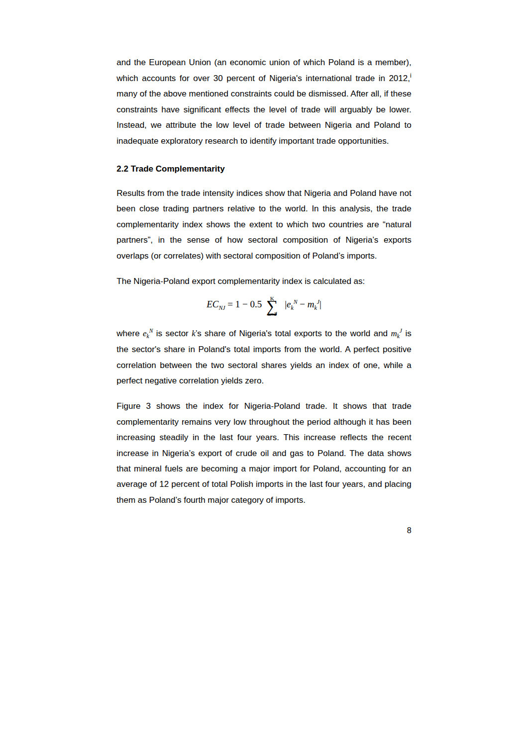and the European Union (an economic union of which Poland is a member), which accounts for over 30 percent of Nigeria's international trade in 2012,i many of the above mentioned constraints could be dismissed. After all, if these constraints have significant effects the level of trade will arguably be lower. Instead, we attribute the low level of trade between Nigeria and Poland to inadequate exploratory research to identify important trade opportunities.
2.2 Trade Complementarity
Results from the trade intensity indices show that Nigeria and Poland have not been close trading partners relative to the world. In this analysis, the trade complementarity index shows the extent to which two countries are “natural partners”, in the sense of how sectoral composition of Nigeria’s exports overlaps (or correlates) with sectoral composition of Poland’s imports.
The Nigeria-Poland export complementarity index is calculated as:
EC NJ = 1 − 0.5 ∑Kk=1 |ekN − mkJ|
where ekN is sector k’s share of Nigeria's total exports to the world and mkJ is the sector's share in Poland's total imports from the world. A perfect positive correlation between the two sectoral shares yields an index of one, while a perfect negative correlation yields zero.
Figure 3 shows the index for Nigeria-Poland trade. It shows that trade complementarity remains very low throughout the period although it has been increasing steadily in the last four years. This increase reflects the recent increase in Nigeria’s export of crude oil and gas to Poland. The data shows that mineral fuels are becoming a major import for Poland, accounting for an average of 12 percent of total Polish imports in the last four years, and placing them as Poland’s fourth major category of imports.
8